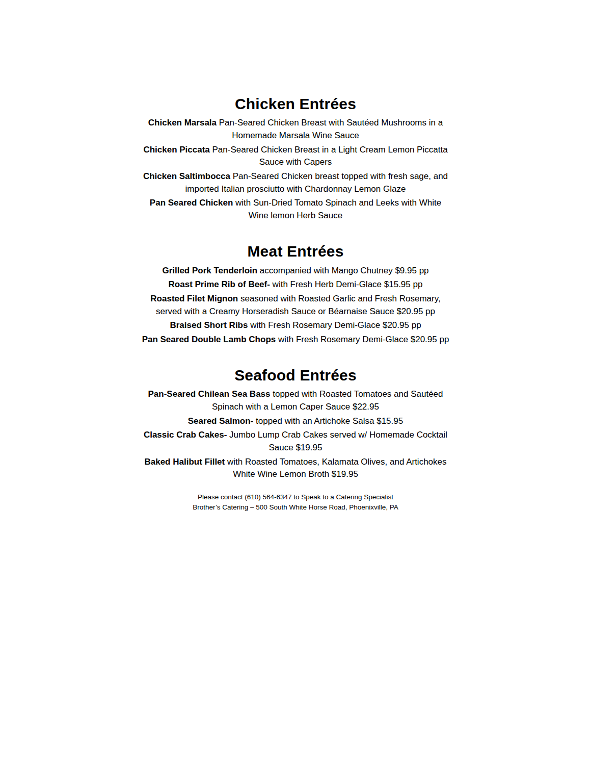Chicken Entrées
Chicken Marsala Pan-Seared Chicken Breast with Sautéed Mushrooms in a Homemade Marsala Wine Sauce
Chicken Piccata Pan-Seared Chicken Breast in a Light Cream Lemon Piccatta Sauce with Capers
Chicken Saltimbocca Pan-Seared Chicken breast topped with fresh sage, and imported Italian prosciutto with Chardonnay Lemon Glaze
Pan Seared Chicken with Sun-Dried Tomato Spinach and Leeks with White Wine lemon Herb Sauce
Meat Entrées
Grilled Pork Tenderloin accompanied with Mango Chutney $9.95 pp
Roast Prime Rib of Beef- with Fresh Herb Demi-Glace $15.95 pp
Roasted Filet Mignon seasoned with Roasted Garlic and Fresh Rosemary, served with a Creamy Horseradish Sauce or Béarnaise Sauce $20.95 pp
Braised Short Ribs with Fresh Rosemary Demi-Glace $20.95 pp
Pan Seared Double Lamb Chops with Fresh Rosemary Demi-Glace $20.95 pp
Seafood Entrées
Pan-Seared Chilean Sea Bass topped with Roasted Tomatoes and Sautéed Spinach with a Lemon Caper Sauce $22.95
Seared Salmon- topped with an Artichoke Salsa $15.95
Classic Crab Cakes- Jumbo Lump Crab Cakes served w/ Homemade Cocktail Sauce $19.95
Baked Halibut Fillet with Roasted Tomatoes, Kalamata Olives, and Artichokes White Wine Lemon Broth $19.95
Please contact (610) 564-6347 to Speak to a Catering Specialist
Brother’s Catering – 500 South White Horse Road, Phoenixville, PA